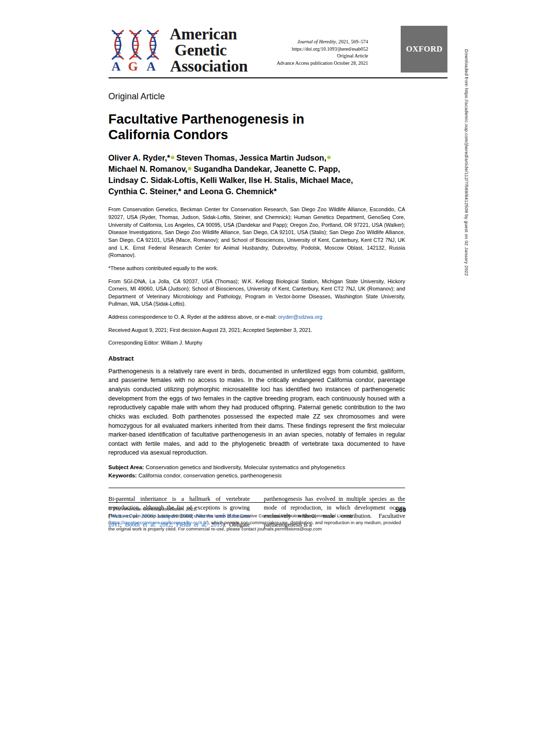Downloaded from https://academic.oup.com/jhered/article/112/7/569/6412509 by guest on 02 January 2022
A G A
American
Genetic
Association
Journal of Heredity, 2021, 569–574
https://doi.org/10.1093/jhered/esab052
Original Article
Advance Access publication October 28, 2021
OXFORD
Original Article
Facultative Parthenogenesis in
California Condors
Oliver A. Ryder,* Steven Thomas, Jessica Martin Judson,
Michael N. Romanov, Sugandha Dandekar, Jeanette C. Papp,
Lindsay C. Sidak-Loftis, Kelli Walker, Ilse H. Stalis, Michael Mace,
Cynthia C. Steiner,* and Leona G. Chemnick*
From Conservation Genetics, Beckman Center for Conservation Research, San Diego Zoo Wildlife Alliance, Escondido, CA 92027, USA (Ryder, Thomas, Judson, Sidak-Loftis, Steiner, and Chemnick); Human Genetics Department, GenoSeq Core, University of California, Los Angeles, CA 90095, USA (Dandekar and Papp); Oregon Zoo, Portland, OR 97221, USA (Walker); Disease Investigations, San Diego Zoo Wildlife Alliance, San Diego, CA 92101, USA (Stalis); San Diego Zoo Wildlife Alliance, San Diego, CA 92101, USA (Mace, Romanov); and School of Biosciences, University of Kent, Canterbury, Kent CT2 7NJ, UK and L.K. Ernst Federal Research Center for Animal Husbandry, Dubrovitsy, Podolsk, Moscow Oblast, 142132, Russia (Romanov).
*These authors contributed equally to the work.
From SGI-DNA, La Jolla, CA 92037, USA (Thomas); W.K. Kellogg Biological Station, Michigan State University, Hickory Corners, MI 49060, USA (Judson); School of Biosciences, University of Kent, Canterbury, Kent CT2 7NJ, UK (Romanov); and Department of Veterinary Microbiology and Pathology, Program in Vector-borne Diseases, Washington State University, Pullman, WA, USA (Sidak-Loftis).
Address correspondence to O. A. Ryder at the address above, or e-mail: oryder@sdzwa.org
Received August 9, 2021; First decision August 23, 2021; Accepted September 3, 2021.
Corresponding Editor: William J. Murphy
Abstract
Parthenogenesis is a relatively rare event in birds, documented in unfertilized eggs from columbid, galliform, and passerine females with no access to males. In the critically endangered California condor, parentage analysis conducted utilizing polymorphic microsatellite loci has identified two instances of parthenogenetic development from the eggs of two females in the captive breeding program, each continuously housed with a reproductively capable male with whom they had produced offspring. Paternal genetic contribution to the two chicks was excluded. Both parthenotes possessed the expected male ZZ sex chromosomes and were homozygous for all evaluated markers inherited from their dams. These findings represent the first molecular marker-based identification of facultative parthenogenesis in an avian species, notably of females in regular contact with fertile males, and add to the phylogenetic breadth of vertebrate taxa documented to have reproduced via asexual reproduction.
Subject Area: Conservation genetics and biodiversity, Molecular systematics and phylogenetics
Keywords: California condor, conservation genetics, parthenogenesis
Bi-parental inheritance is a hallmark of vertebrate reproduction, although the list of exceptions is growing (Watts et al. 2006; Lampert 2008; Neaves and Baumann 2011; Booth et al. 2012; Fields et al. 2015). Obligate parthenogenesis has evolved in multiple species as the mode of reproduction, in which development occurs exclusively without male contribution. Facultative parthenogenesis is a
569
© The American Genetic Association. 2021.
This is an Open Access article distributed under the terms of the Creative Commons Attribution-NonCommercial License (https://creativecommons.org/licenses/by-nc/4.0/), which permits non-commercial re-use, distribution, and reproduction in any medium, provided the original work is properly cited. For commercial re-use, please contact journals.permissions@oup.com